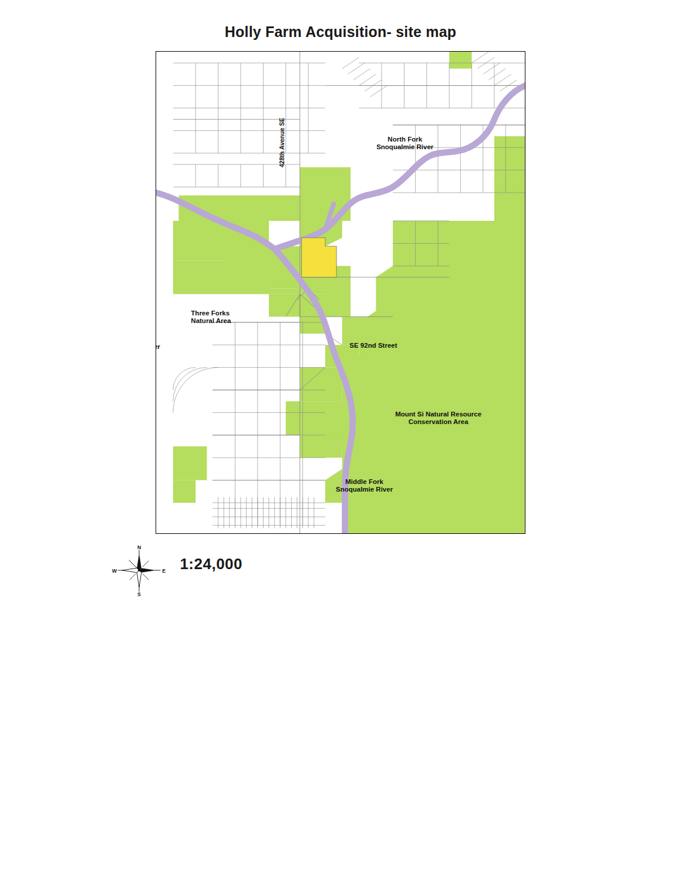Holly Farm Acquisition- site map
North Fork
Snoqualmie River
Three Forks
Natural Area
er
SE 92nd Street
Mount Si Natural Resource
Conservation Area
Middle Fork
Snoqualmie River
428th Avenue SE
N S W E
1:24,000